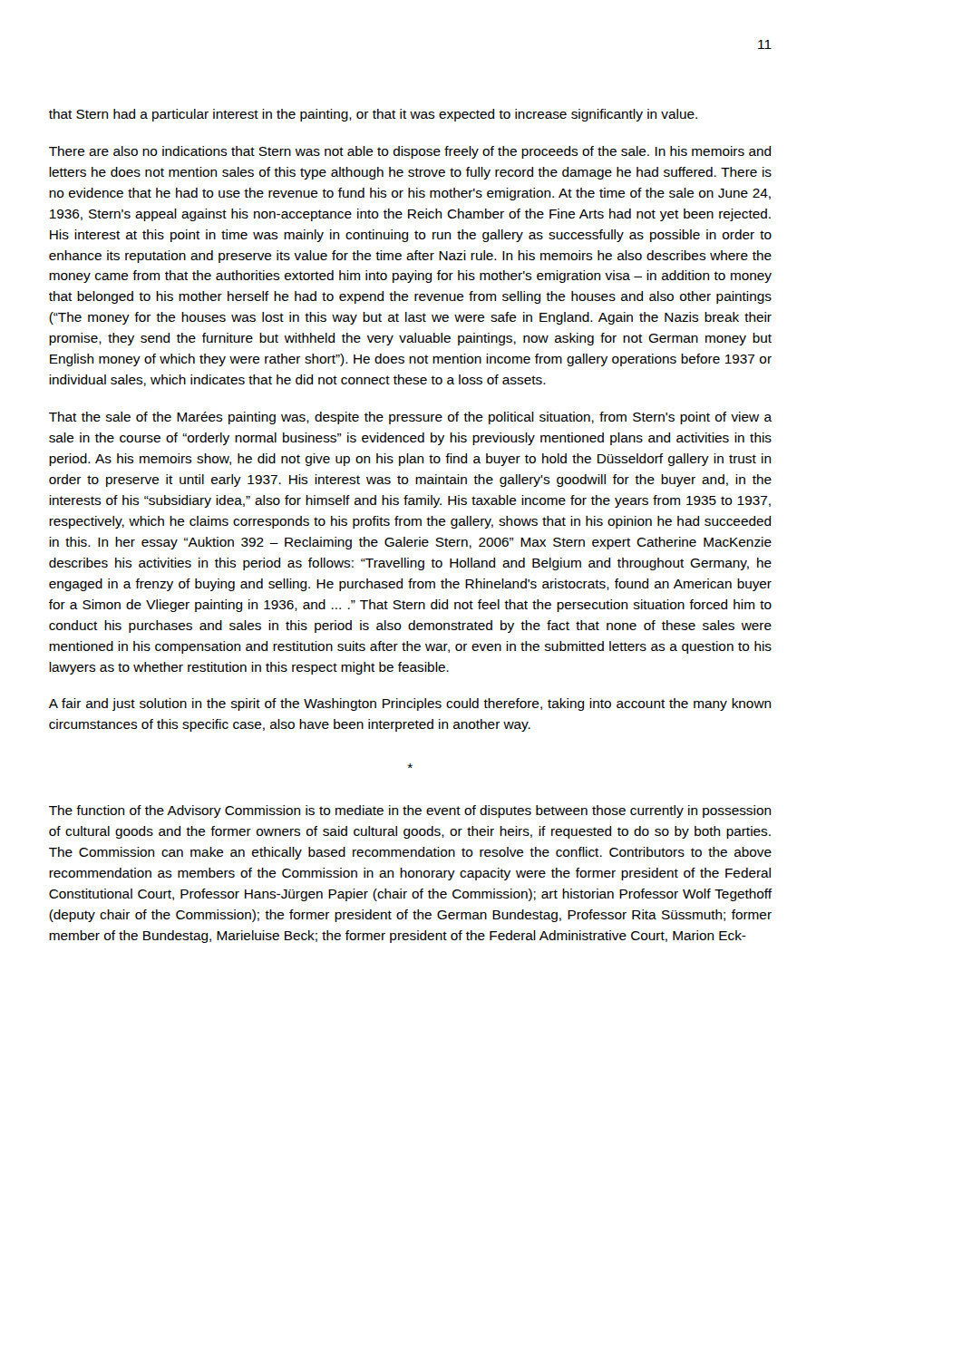11
that Stern had a particular interest in the painting, or that it was expected to increase significantly in value.
There are also no indications that Stern was not able to dispose freely of the proceeds of the sale. In his memoirs and letters he does not mention sales of this type although he strove to fully record the damage he had suffered. There is no evidence that he had to use the revenue to fund his or his mother's emigration. At the time of the sale on June 24, 1936, Stern's appeal against his non-acceptance into the Reich Chamber of the Fine Arts had not yet been rejected. His interest at this point in time was mainly in continuing to run the gallery as successfully as possible in order to enhance its reputation and preserve its value for the time after Nazi rule. In his memoirs he also describes where the money came from that the authorities extorted him into paying for his mother's emigration visa – in addition to money that belonged to his mother herself he had to expend the revenue from selling the houses and also other paintings (“The money for the houses was lost in this way but at last we were safe in England. Again the Nazis break their promise, they send the furniture but withheld the very valuable paintings, now asking for not German money but English money of which they were rather short”). He does not mention income from gallery operations before 1937 or individual sales, which indicates that he did not connect these to a loss of assets.
That the sale of the Marées painting was, despite the pressure of the political situation, from Stern's point of view a sale in the course of “orderly normal business” is evidenced by his previously mentioned plans and activities in this period. As his memoirs show, he did not give up on his plan to find a buyer to hold the Düsseldorf gallery in trust in order to preserve it until early 1937. His interest was to maintain the gallery's goodwill for the buyer and, in the interests of his “subsidiary idea,” also for himself and his family. His taxable income for the years from 1935 to 1937, respectively, which he claims corresponds to his profits from the gallery, shows that in his opinion he had succeeded in this. In her essay “Auktion 392 – Reclaiming the Galerie Stern, 2006” Max Stern expert Catherine MacKenzie describes his activities in this period as follows: “Travelling to Holland and Belgium and throughout Germany, he engaged in a frenzy of buying and selling. He purchased from the Rhineland's aristocrats, found an American buyer for a Simon de Vlieger painting in 1936, and ... .” That Stern did not feel that the persecution situation forced him to conduct his purchases and sales in this period is also demonstrated by the fact that none of these sales were mentioned in his compensation and restitution suits after the war, or even in the submitted letters as a question to his lawyers as to whether restitution in this respect might be feasible.
A fair and just solution in the spirit of the Washington Principles could therefore, taking into account the many known circumstances of this specific case, also have been interpreted in another way.
*
The function of the Advisory Commission is to mediate in the event of disputes between those currently in possession of cultural goods and the former owners of said cultural goods, or their heirs, if requested to do so by both parties. The Commission can make an ethically based recommendation to resolve the conflict. Contributors to the above recommendation as members of the Commission in an honorary capacity were the former president of the Federal Constitutional Court, Professor Hans-Jürgen Papier (chair of the Commission); art historian Professor Wolf Tegethoff (deputy chair of the Commission); the former president of the German Bundestag, Professor Rita Süssmuth; former member of the Bundestag, Marieluise Beck; the former president of the Federal Administrative Court, Marion Eck-